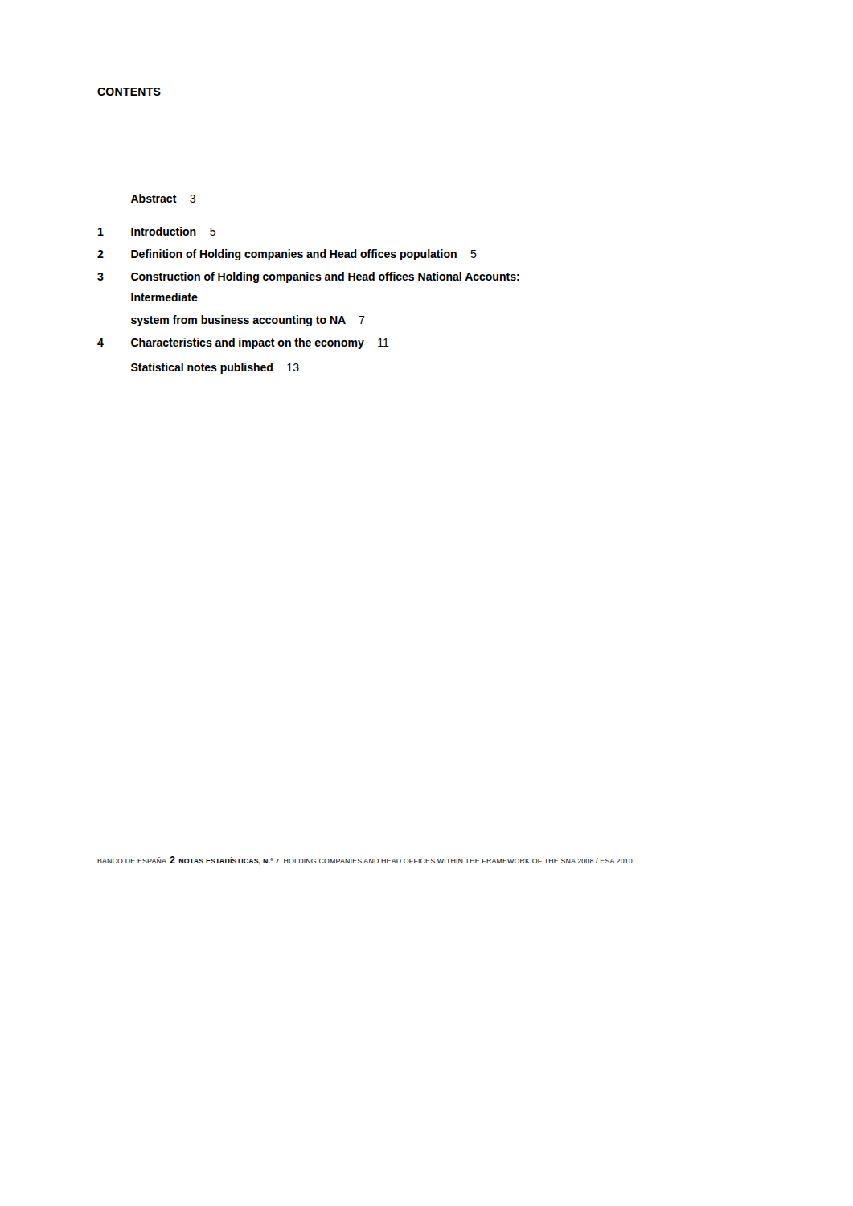Contents
Abstract 3
1
Introduction 5
2
Definition of Holding companies and Head offices population 5
3
Construction of Holding companies and Head offices National Accounts: Intermediate
system from business accounting to NA 7
4
Characteristics and impact on the economy 11
Statistical notes published 13
BANCO DE ESPAÑA 2 NOTAS ESTADÍSTICAS, N.º 7 HOLDING COMPANIES AND HEAD OFFICES WITHIN THE FRAMEWORK OF THE SNA 2008 / ESA 2010